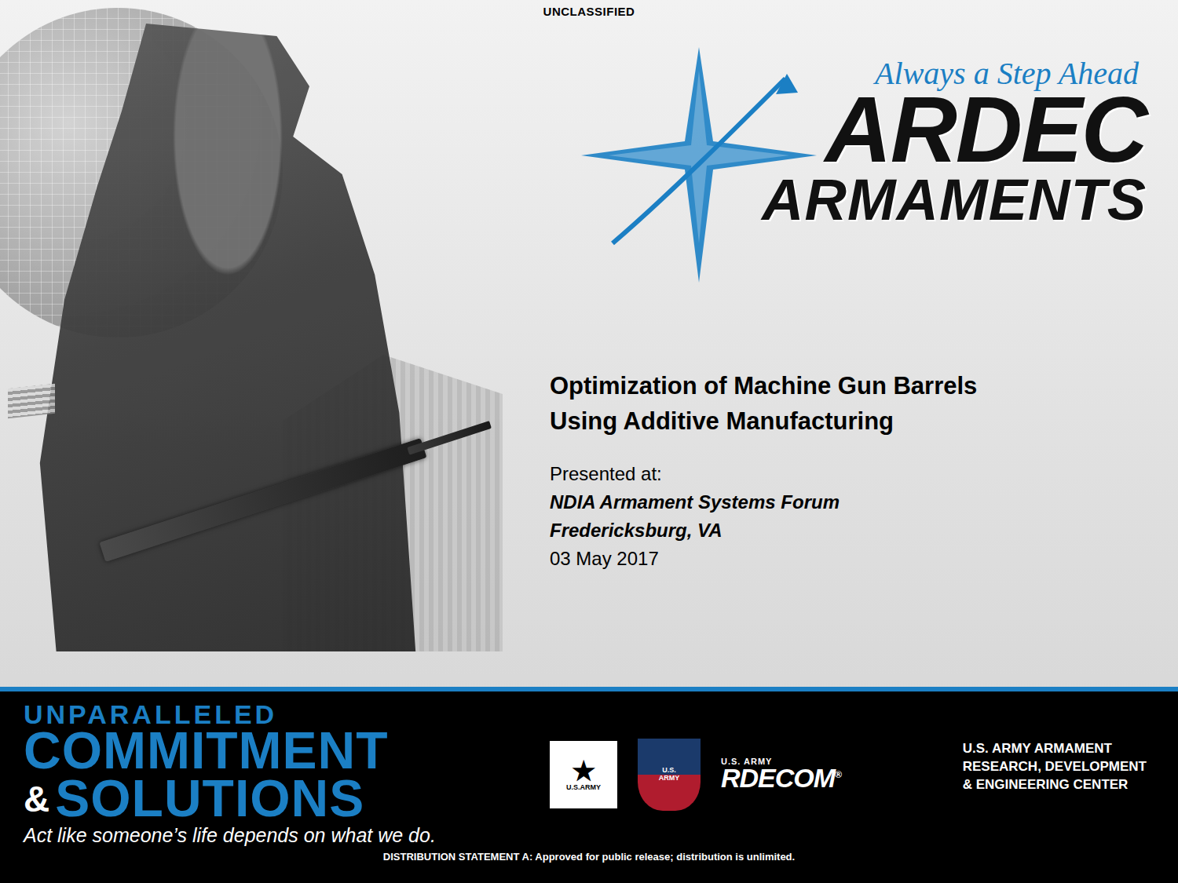UNCLASSIFIED
Always a Step Ahead
ARDEC
ARMAMENTS
Optimization of Machine Gun Barrels
Using Additive Manufacturing
Presented at:
NDIA Armament Systems Forum
Fredericksburg, VA
03 May 2017
UNPARALLELED
COMMITMENT
&SOLUTIONS
Act like someone’s life depends on what we do.
★ U.S.ARMY
U.S.
ARMY
U.S. ARMY RDECOM®
U.S. ARMY ARMAMENT
RESEARCH, DEVELOPMENT
& ENGINEERING CENTER
DISTRIBUTION STATEMENT A: Approved for public release; distribution is unlimited.
UNCLASSIFIED